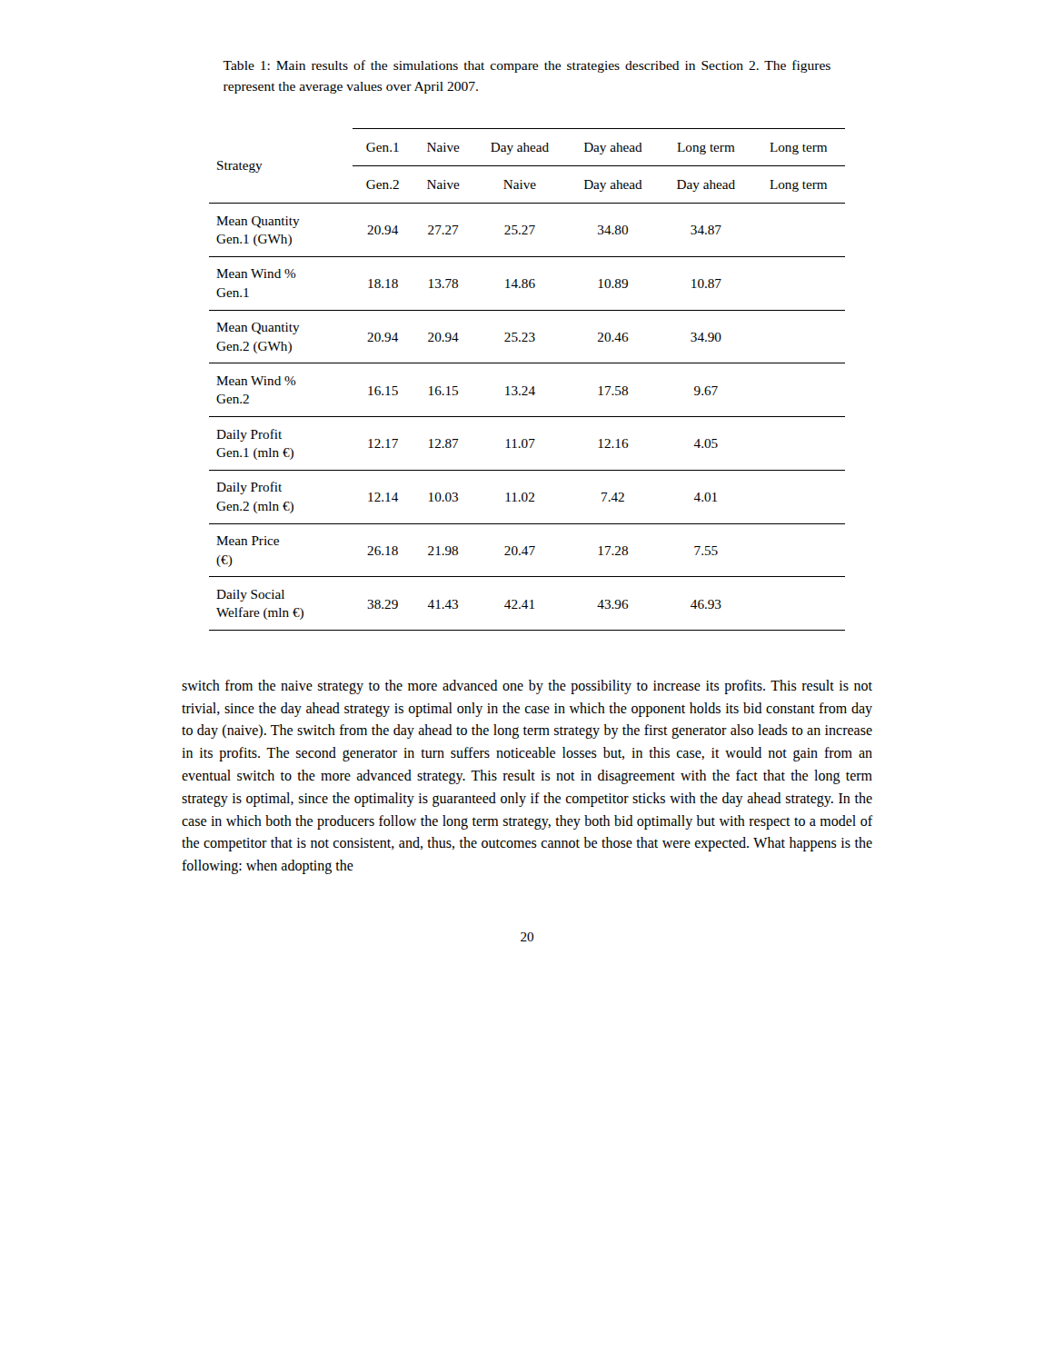Table 1: Main results of the simulations that compare the strategies described in Section 2. The figures represent the average values over April 2007.
| Strategy | Gen.1 | Naive | Day ahead | Day ahead | Long term | Long term |
| --- | --- | --- | --- | --- | --- | --- |
| Gen.2 | Naive | Naive | Day ahead | Day ahead | Long term |
| Mean Quantity Gen.1 (GWh) | 20.94 | 27.27 | 25.27 | 34.80 | 34.87 |
| Mean Wind % Gen.1 | 18.18 | 13.78 | 14.86 | 10.89 | 10.87 |
| Mean Quantity Gen.2 (GWh) | 20.94 | 20.94 | 25.23 | 20.46 | 34.90 |
| Mean Wind % Gen.2 | 16.15 | 16.15 | 13.24 | 17.58 | 9.67 |
| Daily Profit Gen.1 (mln €) | 12.17 | 12.87 | 11.07 | 12.16 | 4.05 |
| Daily Profit Gen.2 (mln €) | 12.14 | 10.03 | 11.02 | 7.42 | 4.01 |
| Mean Price (€) | 26.18 | 21.98 | 20.47 | 17.28 | 7.55 |
| Daily Social Welfare (mln €) | 38.29 | 41.43 | 42.41 | 43.96 | 46.93 |
switch from the naive strategy to the more advanced one by the possibility to increase its profits. This result is not trivial, since the day ahead strategy is optimal only in the case in which the opponent holds its bid constant from day to day (naive). The switch from the day ahead to the long term strategy by the first generator also leads to an increase in its profits. The second generator in turn suffers noticeable losses but, in this case, it would not gain from an eventual switch to the more advanced strategy. This result is not in disagreement with the fact that the long term strategy is optimal, since the optimality is guaranteed only if the competitor sticks with the day ahead strategy. In the case in which both the producers follow the long term strategy, they both bid optimally but with respect to a model of the competitor that is not consistent, and, thus, the outcomes cannot be those that were expected. What happens is the following: when adopting the
20